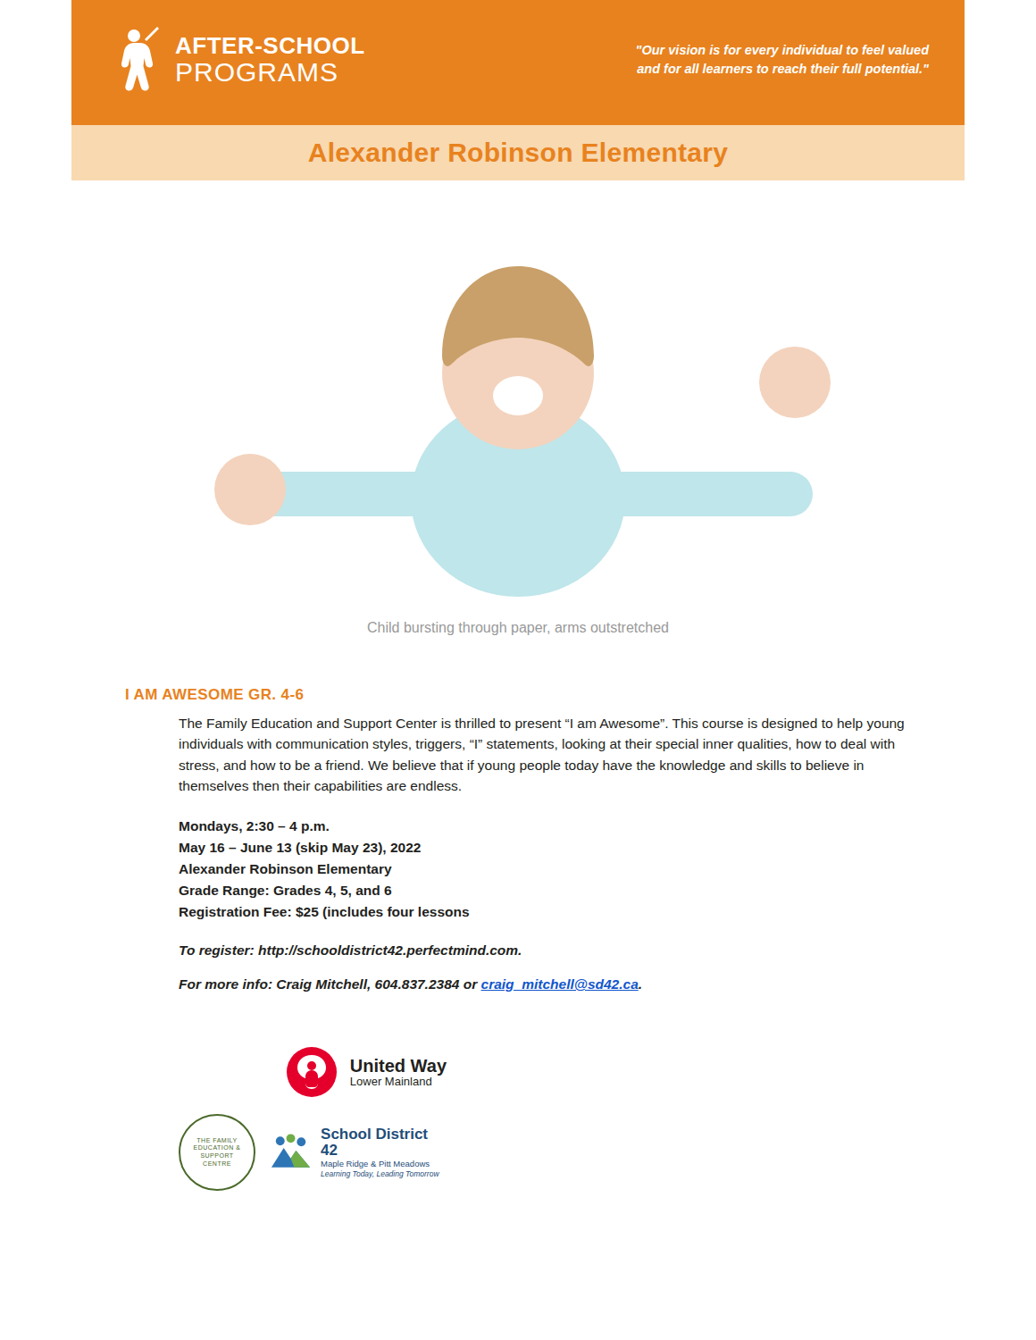After-School Programs
"Our vision is for every individual to feel valued and for all learners to reach their full potential."
Alexander Robinson Elementary
I am Awesome Gr. 4-6
The Family Education and Support Center is thrilled to present “I am Awesome”. This course is designed to help young individuals with communication styles, triggers, “I” statements, looking at their special inner qualities, how to deal with stress, and how to be a friend. We believe that if young people today have the knowledge and skills to believe in themselves then their capabilities are endless.
Mondays, 2:30 – 4 p.m.
May 16 – June 13 (skip May 23), 2022
Alexander Robinson Elementary
Grade Range: Grades 4, 5, and 6
Registration Fee: $25 (includes four lessons
To register: http://schooldistrict42.perfectmind.com.
For more info: Craig Mitchell, 604.837.2384 or craig_mitchell@sd42.ca.
United Way Lower Mainland
The Family
Education &
Support Centre
School District 42 Maple Ridge & Pitt Meadows Learning Today, Leading Tomorrow